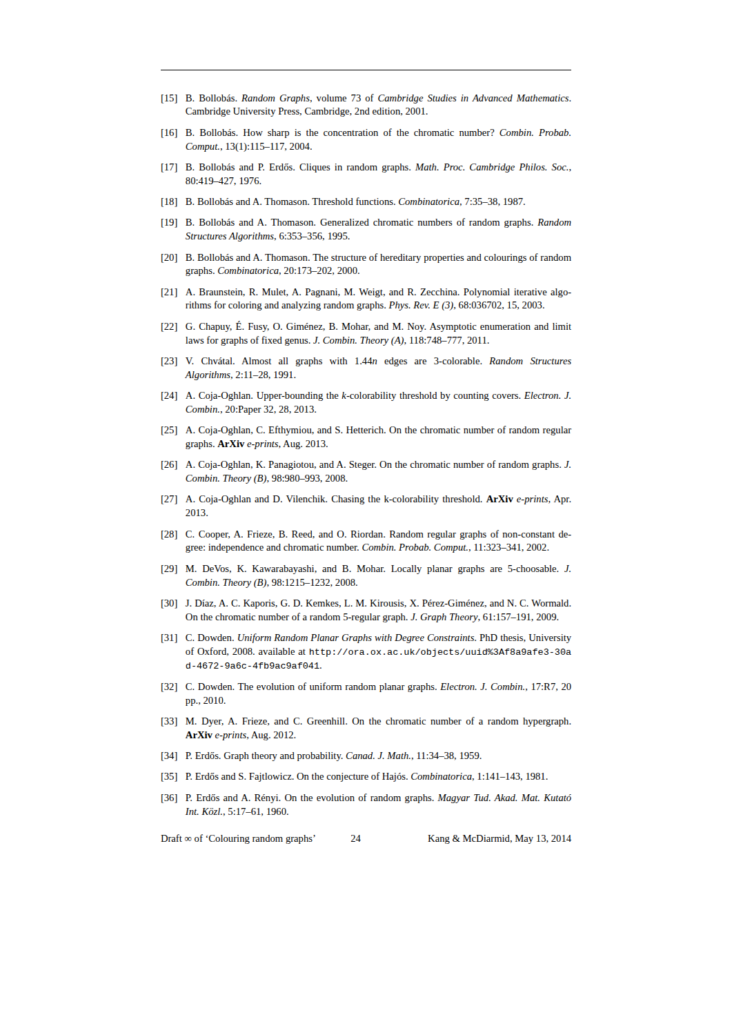[15] B. Bollobás. Random Graphs, volume 73 of Cambridge Studies in Advanced Mathematics. Cambridge University Press, Cambridge, 2nd edition, 2001.
[16] B. Bollobás. How sharp is the concentration of the chromatic number? Combin. Probab. Comput., 13(1):115–117, 2004.
[17] B. Bollobás and P. Erdős. Cliques in random graphs. Math. Proc. Cambridge Philos. Soc., 80:419–427, 1976.
[18] B. Bollobás and A. Thomason. Threshold functions. Combinatorica, 7:35–38, 1987.
[19] B. Bollobás and A. Thomason. Generalized chromatic numbers of random graphs. Random Structures Algorithms, 6:353–356, 1995.
[20] B. Bollobás and A. Thomason. The structure of hereditary properties and colourings of random graphs. Combinatorica, 20:173–202, 2000.
[21] A. Braunstein, R. Mulet, A. Pagnani, M. Weigt, and R. Zecchina. Polynomial iterative algorithms for coloring and analyzing random graphs. Phys. Rev. E (3), 68:036702, 15, 2003.
[22] G. Chapuy, É. Fusy, O. Giménez, B. Mohar, and M. Noy. Asymptotic enumeration and limit laws for graphs of fixed genus. J. Combin. Theory (A), 118:748–777, 2011.
[23] V. Chvátal. Almost all graphs with 1.44n edges are 3-colorable. Random Structures Algorithms, 2:11–28, 1991.
[24] A. Coja-Oghlan. Upper-bounding the k-colorability threshold by counting covers. Electron. J. Combin., 20:Paper 32, 28, 2013.
[25] A. Coja-Oghlan, C. Efthymiou, and S. Hetterich. On the chromatic number of random regular graphs. ArXiv e-prints, Aug. 2013.
[26] A. Coja-Oghlan, K. Panagiotou, and A. Steger. On the chromatic number of random graphs. J. Combin. Theory (B), 98:980–993, 2008.
[27] A. Coja-Oghlan and D. Vilenchik. Chasing the k-colorability threshold. ArXiv e-prints, Apr. 2013.
[28] C. Cooper, A. Frieze, B. Reed, and O. Riordan. Random regular graphs of non-constant degree: independence and chromatic number. Combin. Probab. Comput., 11:323–341, 2002.
[29] M. DeVos, K. Kawarabayashi, and B. Mohar. Locally planar graphs are 5-choosable. J. Combin. Theory (B), 98:1215–1232, 2008.
[30] J. Díaz, A. C. Kaporis, G. D. Kemkes, L. M. Kirousis, X. Pérez-Giménez, and N. C. Wormald. On the chromatic number of a random 5-regular graph. J. Graph Theory, 61:157–191, 2009.
[31] C. Dowden. Uniform Random Planar Graphs with Degree Constraints. PhD thesis, University of Oxford, 2008. available at http://ora.ox.ac.uk/objects/uuid%3Af8a9afe3-30ad-4672-9a6c-4fb9ac9af041.
[32] C. Dowden. The evolution of uniform random planar graphs. Electron. J. Combin., 17:R7, 20 pp., 2010.
[33] M. Dyer, A. Frieze, and C. Greenhill. On the chromatic number of a random hypergraph. ArXiv e-prints, Aug. 2012.
[34] P. Erdős. Graph theory and probability. Canad. J. Math., 11:34–38, 1959.
[35] P. Erdős and S. Fajtlowicz. On the conjecture of Hajós. Combinatorica, 1:141–143, 1981.
[36] P. Erdős and A. Rényi. On the evolution of random graphs. Magyar Tud. Akad. Mat. Kutató Int. Közl., 5:17–61, 1960.
Draft ∞ of ‘Colouring random graphs’
24
Kang & McDiarmid, May 13, 2014